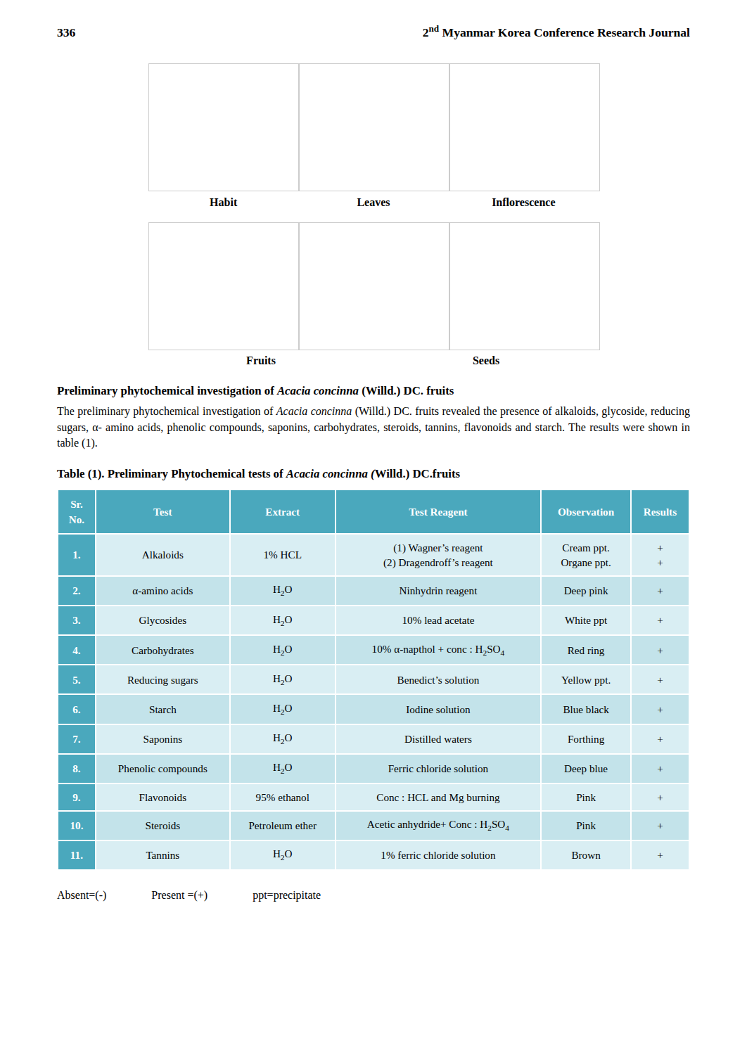336 2nd Myanmar Korea Conference Research Journal
Habit
Leaves
Inflorescence
Fruits
Seeds
Preliminary phytochemical investigation of Acacia concinna (Willd.) DC. fruits
The preliminary phytochemical investigation of Acacia concinna (Willd.) DC. fruits revealed the presence of alkaloids, glycoside, reducing sugars, α- amino acids, phenolic compounds, saponins, carbohydrates, steroids, tannins, flavonoids and starch. The results were shown in table (1).
Table (1). Preliminary Phytochemical tests of Acacia concinna (Willd.) DC.fruits
| Sr. No. | Test | Extract | Test Reagent | Observation | Results |
| --- | --- | --- | --- | --- | --- |
| 1. | Alkaloids | 1% HCL | (1) Wagner’s reagent (2) Dragendroff’s reagent | Cream ppt. Organe ppt. | + + |
| 2. | α-amino acids | H 2 O | Ninhydrin reagent | Deep pink | + |
| 3. | Glycosides | H 2 O | 10% lead acetate | White ppt | + |
| 4. | Carbohydrates | H 2 O | 10% α-napthol + conc : H 2 SO 4 | Red ring | + |
| 5. | Reducing sugars | H 2 O | Benedict’s solution | Yellow ppt. | + |
| 6. | Starch | H 2 O | Iodine solution | Blue black | + |
| 7. | Saponins | H 2 O | Distilled waters | Forthing | + |
| 8. | Phenolic compounds | H 2 O | Ferric chloride solution | Deep blue | + |
| 9. | Flavonoids | 95% ethanol | Conc : HCL and Mg burning | Pink | + |
| 10. | Steroids | Petroleum ether | Acetic anhydride+ Conc : H 2 SO 4 | Pink | + |
| 11. | Tannins | H 2 O | 1% ferric chloride solution | Brown | + |
Absent=(-) Present =(+) ppt=precipitate